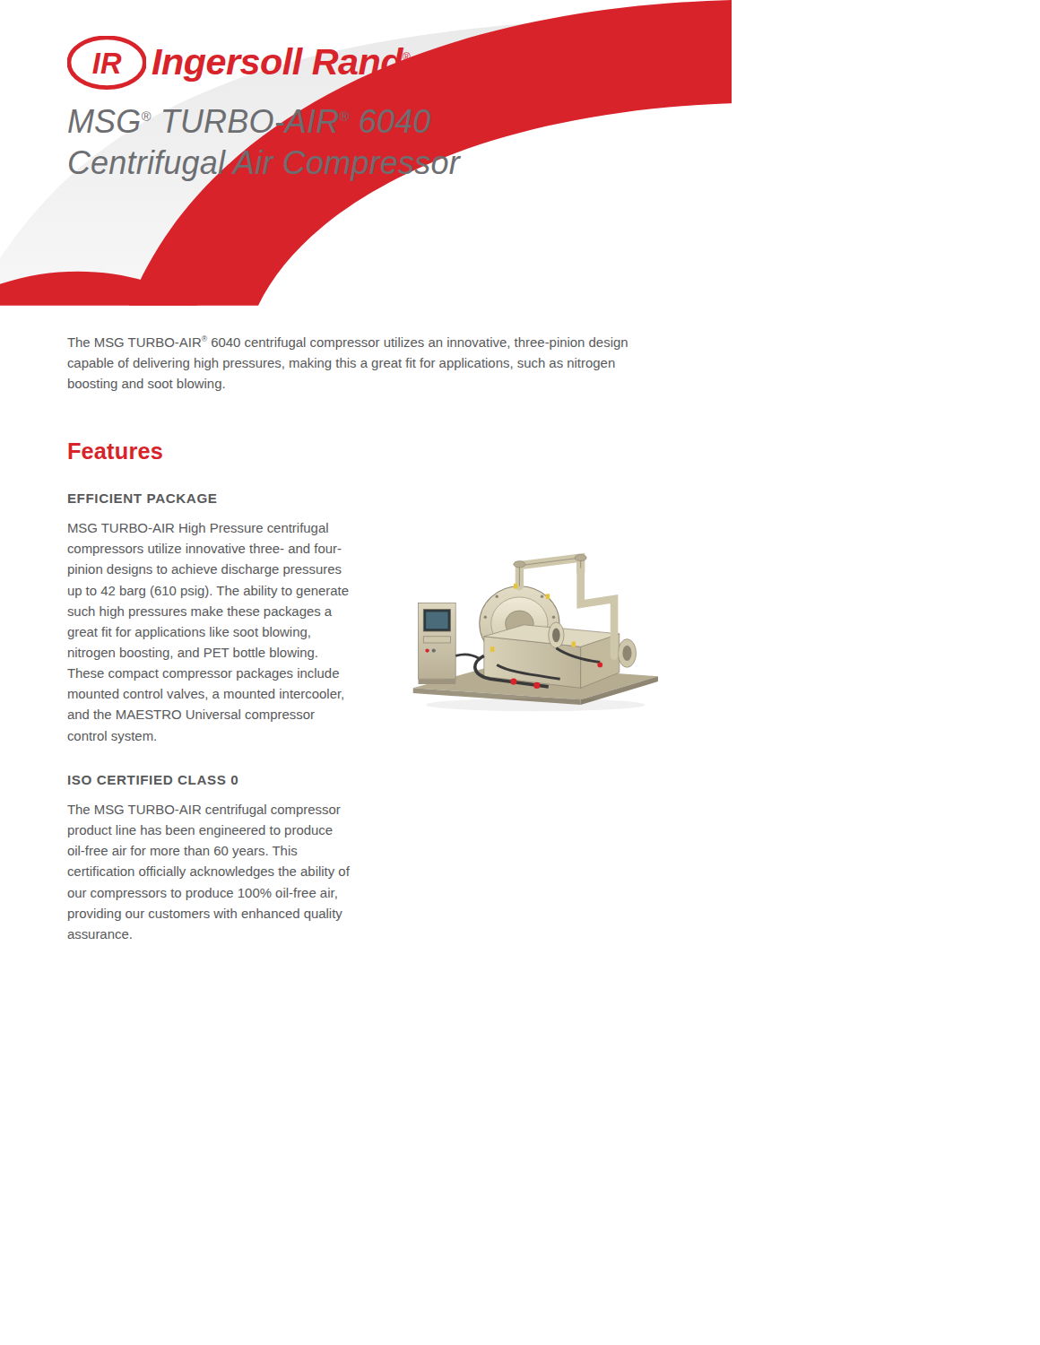IR
Ingersoll Rand®
MSG® TURBO-AIR® 6040
Centrifugal Air Compressor
The MSG TURBO-AIR® 6040 centrifugal compressor utilizes an innovative, three-pinion design capable of delivering high pressures, making this a great fit for applications, such as nitrogen boosting and soot blowing.
Features
Efficient Package
MSG TURBO-AIR High Pressure centrifugal compressors utilize innovative three- and four-pinion designs to achieve discharge pressures up to 42 barg (610 psig). The ability to generate such high pressures make these packages a great fit for applications like soot blowing, nitrogen boosting, and PET bottle blowing. These compact compressor packages include mounted control valves, a mounted intercooler, and the MAESTRO Universal compressor control system.
ISO Certified Class 0
The MSG TURBO-AIR centrifugal compressor product line has been engineered to produce oil-free air for more than 60 years. This certification officially acknowledges the ability of our compressors to produce 100% oil-free air, providing our customers with enhanced quality assurance.